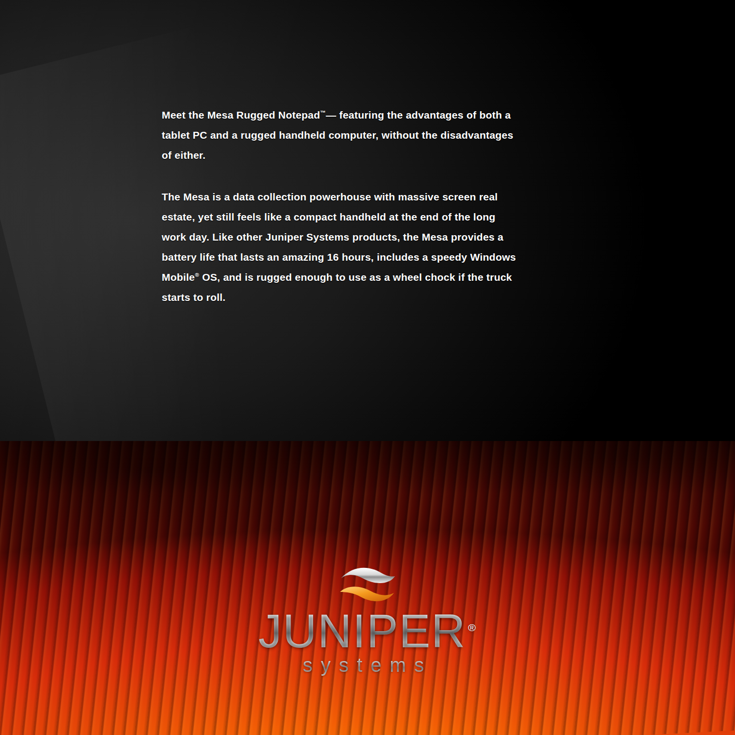Meet the Mesa Rugged Notepad™— featuring the advantages of both a tablet PC and a rugged handheld computer, without the disadvantages of either.
The Mesa is a data collection powerhouse with massive screen real estate, yet still feels like a compact handheld at the end of the long work day. Like other Juniper Systems products, the Mesa provides a battery life that lasts an amazing 16 hours, includes a speedy Windows Mobile® OS, and is rugged enough to use as a wheel chock if the truck starts to roll.
JUNIPER®
systems